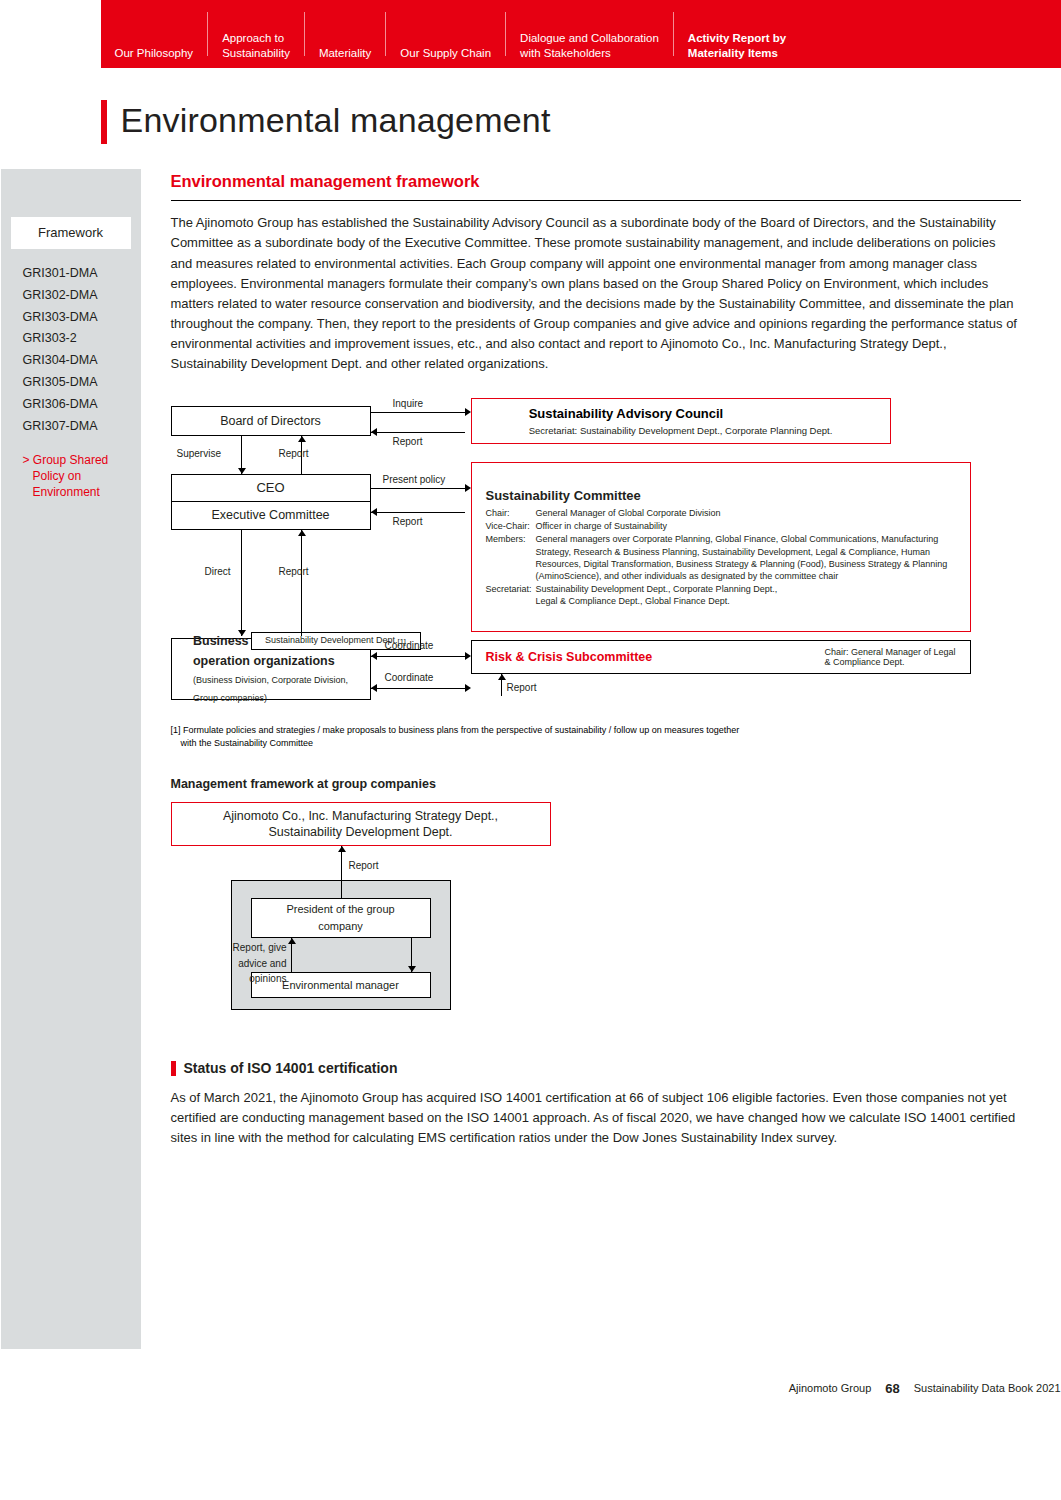Our Philosophy
Approach to
Sustainability
Materiality
Our Supply Chain
Dialogue and Collaboration
with Stakeholders
Activity Report by
Materiality Items
Environmental management
Framework
GRI301-DMA
GRI302-DMA
GRI303-DMA
GRI303-2
GRI304-DMA
GRI305-DMA
GRI306-DMA
GRI307-DMA
> Group Shared Policy on Environment
Environmental management framework
The Ajinomoto Group has established the Sustainability Advisory Council as a subordinate body of the Board of Directors, and the Sustainability Committee as a subordinate body of the Executive Committee. These promote sustainability management, and include deliberations on policies and measures related to environmental activities. Each Group company will appoint one environmental manager from among manager class employees. Environmental managers formulate their company’s own plans based on the Group Shared Policy on Environment, which includes matters related to water resource conservation and biodiversity, and the decisions made by the Sustainability Committee, and disseminate the plan throughout the company. Then, they report to the presidents of Group companies and give advice and opinions regarding the performance status of environmental activities and improvement issues, etc., and also contact and report to Ajinomoto Co., Inc. Manufacturing Strategy Dept., Sustainability Development Dept. and other related organizations.
Board of Directors
CEO
Executive Committee
Business
operation organizations
(Business Division, Corporate Division,
Group companies)
Sustainability Development Dept.[1]
Sustainability Advisory Council
Secretariat: Sustainability Development Dept., Corporate Planning Dept.
Sustainability Committee
| Chair: | General Manager of Global Corporate Division |
| Vice-Chair: | Officer in charge of Sustainability |
| Members: | General managers over Corporate Planning, Global Finance, Global Communications, Manufacturing Strategy, Research & Business Planning, Sustainability Development, Legal & Compliance, Human Resources, Digital Transformation, Business Strategy & Planning (Food), Business Strategy & Planning (AminoScience), and other individuals as designated by the committee chair |
| Secretariat: | Sustainability Development Dept., Corporate Planning Dept., Legal & Compliance Dept., Global Finance Dept. |
Risk & Crisis Subcommittee
Chair: General Manager of Legal
& Compliance Dept.
Inquire
Report
Supervise
Report
Present policy
Report
Direct
Report
Coordinate
Coordinate
Report
[1] Formulate policies and strategies / make proposals to business plans from the perspective of sustainability / follow up on measures together
with the Sustainability Committee
Management framework at group companies
Ajinomoto Co., Inc. Manufacturing Strategy Dept.,
Sustainability Development Dept.
President of the group
company
Environmental manager
Report
Report, give
advice and
opinions
Status of ISO 14001 certification
As of March 2021, the Ajinomoto Group has acquired ISO 14001 certification at 66 of subject 106 eligible factories. Even those companies not yet certified are conducting management based on the ISO 14001 approach. As of fiscal 2020, we have changed how we calculate ISO 14001 certified sites in line with the method for calculating EMS certification ratios under the Dow Jones Sustainability Index survey.
Ajinomoto Group 68 Sustainability Data Book 2021